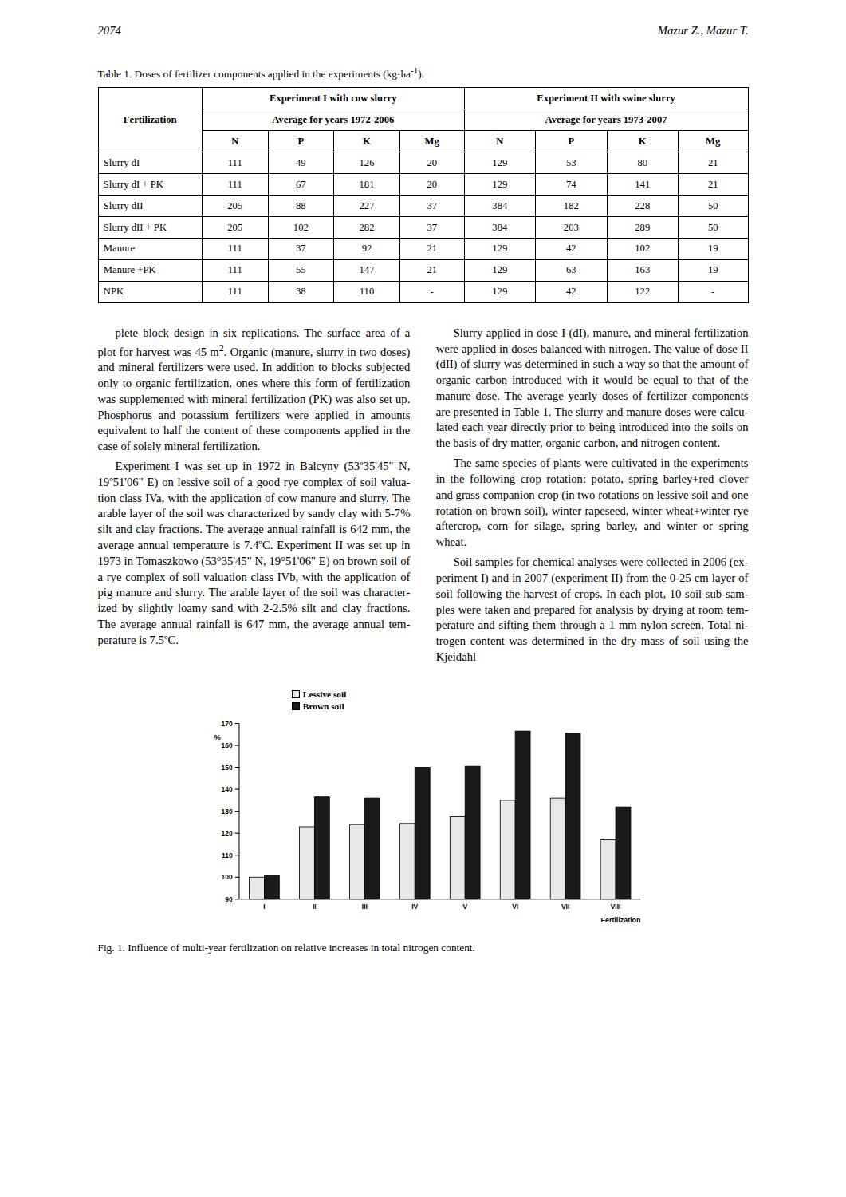2074
Mazur Z., Mazur T.
Table 1. Doses of fertilizer components applied in the experiments (kg·ha-1).
| Fertilization | Experiment I with cow slurry | Experiment II with swine slurry |
| --- | --- | --- |
| Average for years 1972-2006 | Average for years 1973-2007 |
| N | P | K | Mg | N | P | K | Mg |
| Slurry dI | 111 | 49 | 126 | 20 | 129 | 53 | 80 | 21 |
| Slurry dI + PK | 111 | 67 | 181 | 20 | 129 | 74 | 141 | 21 |
| Slurry dII | 205 | 88 | 227 | 37 | 384 | 182 | 228 | 50 |
| Slurry dII + PK | 205 | 102 | 282 | 37 | 384 | 203 | 289 | 50 |
| Manure | 111 | 37 | 92 | 21 | 129 | 42 | 102 | 19 |
| Manure +PK | 111 | 55 | 147 | 21 | 129 | 63 | 163 | 19 |
| NPK | 111 | 38 | 110 | - | 129 | 42 | 122 | - |
plete block design in six replications. The surface area of a plot for harvest was 45 m2. Organic (manure, slurry in two doses) and mineral fertilizers were used. In addition to blocks subjected only to organic fertilization, ones where this form of fertilization was supplemented with mineral fertilization (PK) was also set up. Phosphorus and potassium fertilizers were applied in amounts equivalent to half the content of these components applied in the case of solely mineral fertilization.
Experiment I was set up in 1972 in Balcyny (53º35'45" N, 19º51'06" E) on lessive soil of a good rye complex of soil valuation class IVa, with the application of cow manure and slurry. The arable layer of the soil was characterized by sandy clay with 5-7% silt and clay fractions. The average annual rainfall is 642 mm, the average annual temperature is 7.4ºC. Experiment II was set up in 1973 in Tomaszkowo (53°35'45" N, 19°51'06" E) on brown soil of a rye complex of soil valuation class IVb, with the application of pig manure and slurry. The arable layer of the soil was characterized by slightly loamy sand with 2-2.5% silt and clay fractions. The average annual rainfall is 647 mm, the average annual temperature is 7.5ºC.
Slurry applied in dose I (dI), manure, and mineral fertilization were applied in doses balanced with nitrogen. The value of dose II (dII) of slurry was determined in such a way so that the amount of organic carbon introduced with it would be equal to that of the manure dose. The average yearly doses of fertilizer components are presented in Table 1. The slurry and manure doses were calculated each year directly prior to being introduced into the soils on the basis of dry matter, organic carbon, and nitrogen content.
The same species of plants were cultivated in the experiments in the following crop rotation: potato, spring barley+red clover and grass companion crop (in two rotations on lessive soil and one rotation on brown soil), winter rapeseed, winter wheat+winter rye aftercrop, corn for silage, spring barley, and winter or spring wheat.
Soil samples for chemical analyses were collected in 2006 (experiment I) and in 2007 (experiment II) from the 0-25 cm layer of soil following the harvest of crops. In each plot, 10 soil sub-samples were taken and prepared for analysis by drying at room temperature and sifting them through a 1 mm nylon screen. Total nitrogen content was determined in the dry mass of soil using the Kjeidahl
Lessive soil
Brown soil
170 160 150 140 130 120 110 100 90 % I II III IV V VI VII VIII Fertilization
Fig. 1. Influence of multi-year fertilization on relative increases in total nitrogen content.